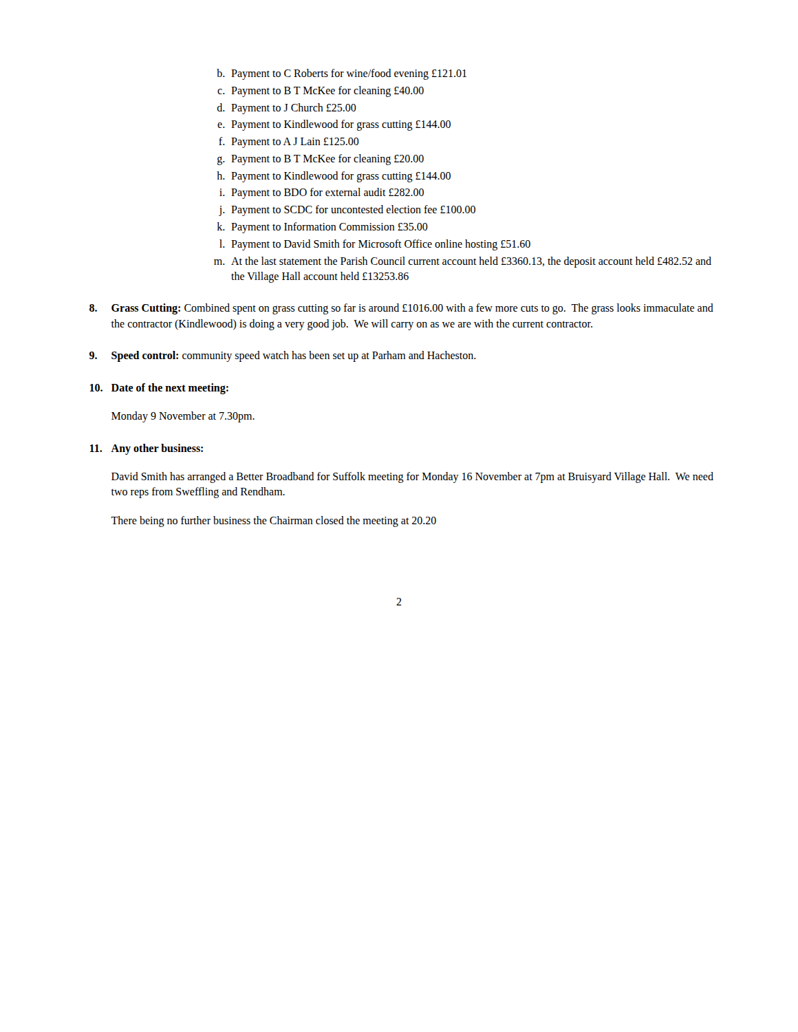Payment to C Roberts for wine/food evening £121.01
Payment to B T McKee for cleaning £40.00
Payment to J Church £25.00
Payment to Kindlewood for grass cutting £144.00
Payment to A J Lain £125.00
Payment to B T McKee for cleaning £20.00
Payment to Kindlewood for grass cutting £144.00
Payment to BDO for external audit £282.00
Payment to SCDC for uncontested election fee £100.00
Payment to Information Commission £35.00
Payment to David Smith for Microsoft Office online hosting £51.60
At the last statement the Parish Council current account held £3360.13, the deposit account held £482.52 and the Village Hall account held £13253.86
Grass Cutting: Combined spent on grass cutting so far is around £1016.00 with a few more cuts to go. The grass looks immaculate and the contractor (Kindlewood) is doing a very good job. We will carry on as we are with the current contractor.
Speed control: community speed watch has been set up at Parham and Hacheston.
Date of the next meeting:
Monday 9 November at 7.30pm.
Any other business:
David Smith has arranged a Better Broadband for Suffolk meeting for Monday 16 November at 7pm at Bruisyard Village Hall. We need two reps from Sweffling and Rendham.
There being no further business the Chairman closed the meeting at 20.20
2